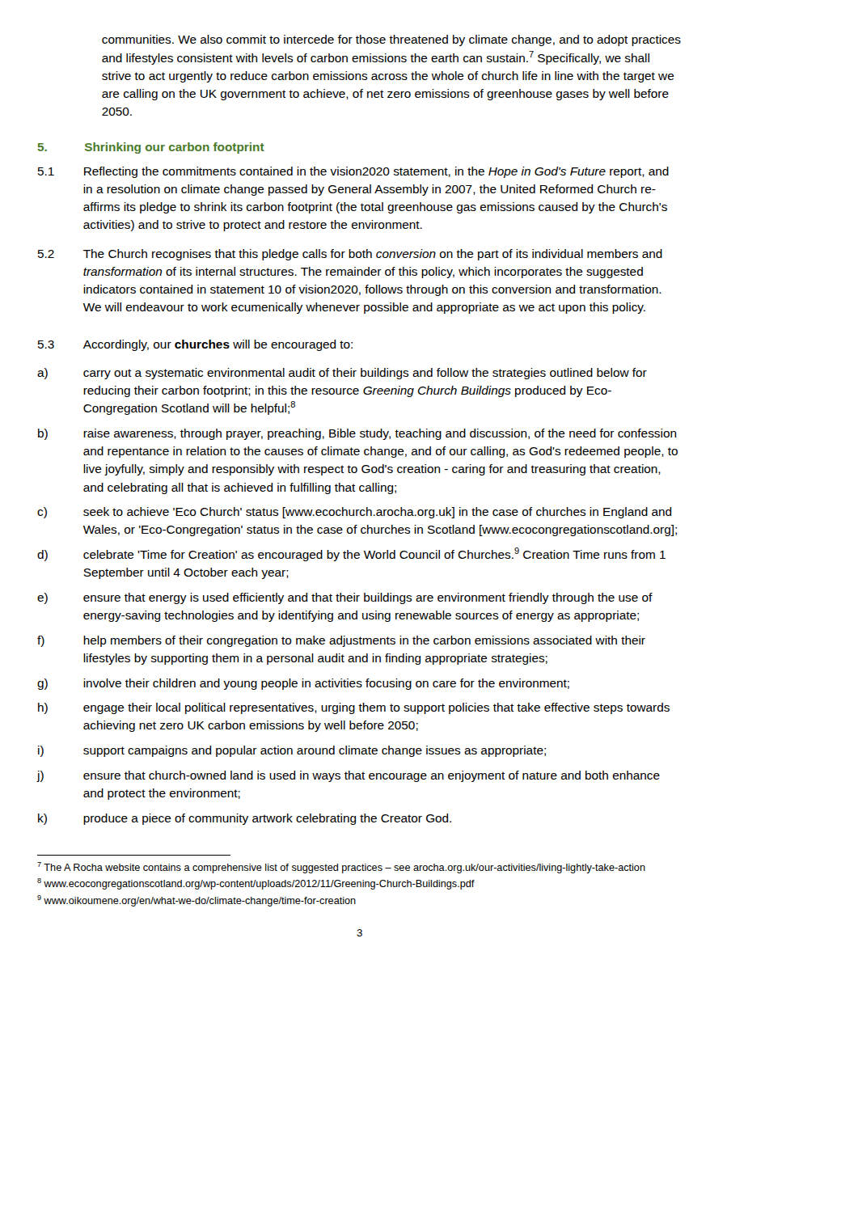communities. We also commit to intercede for those threatened by climate change, and to adopt practices and lifestyles consistent with levels of carbon emissions the earth can sustain.7 Specifically, we shall strive to act urgently to reduce carbon emissions across the whole of church life in line with the target we are calling on the UK government to achieve, of net zero emissions of greenhouse gases by well before 2050.
5. Shrinking our carbon footprint
5.1
Reflecting the commitments contained in the vision2020 statement, in the Hope in God's Future report, and in a resolution on climate change passed by General Assembly in 2007, the United Reformed Church re-affirms its pledge to shrink its carbon footprint (the total greenhouse gas emissions caused by the Church's activities) and to strive to protect and restore the environment.
5.2
The Church recognises that this pledge calls for both conversion on the part of its individual members and transformation of its internal structures. The remainder of this policy, which incorporates the suggested indicators contained in statement 10 of vision2020, follows through on this conversion and transformation. We will endeavour to work ecumenically whenever possible and appropriate as we act upon this policy.
5.3
Accordingly, our churches will be encouraged to:
a)
carry out a systematic environmental audit of their buildings and follow the strategies outlined below for reducing their carbon footprint; in this the resource Greening Church Buildings produced by Eco-Congregation Scotland will be helpful;8
b)
raise awareness, through prayer, preaching, Bible study, teaching and discussion, of the need for confession and repentance in relation to the causes of climate change, and of our calling, as God's redeemed people, to live joyfully, simply and responsibly with respect to God's creation - caring for and treasuring that creation, and celebrating all that is achieved in fulfilling that calling;
c)
seek to achieve 'Eco Church' status [www.ecochurch.arocha.org.uk] in the case of churches in England and Wales, or 'Eco-Congregation' status in the case of churches in Scotland [www.ecocongregationscotland.org];
d)
celebrate 'Time for Creation' as encouraged by the World Council of Churches.9 Creation Time runs from 1 September until 4 October each year;
e)
ensure that energy is used efficiently and that their buildings are environment friendly through the use of energy-saving technologies and by identifying and using renewable sources of energy as appropriate;
f)
help members of their congregation to make adjustments in the carbon emissions associated with their lifestyles by supporting them in a personal audit and in finding appropriate strategies;
g)
involve their children and young people in activities focusing on care for the environment;
h)
engage their local political representatives, urging them to support policies that take effective steps towards achieving net zero UK carbon emissions by well before 2050;
i)
support campaigns and popular action around climate change issues as appropriate;
j)
ensure that church-owned land is used in ways that encourage an enjoyment of nature and both enhance and protect the environment;
k)
produce a piece of community artwork celebrating the Creator God.
7 The A Rocha website contains a comprehensive list of suggested practices – see arocha.org.uk/our-activities/living-lightly-take-action
8 www.ecocongregationscotland.org/wp-content/uploads/2012/11/Greening-Church-Buildings.pdf
9 www.oikoumene.org/en/what-we-do/climate-change/time-for-creation
3